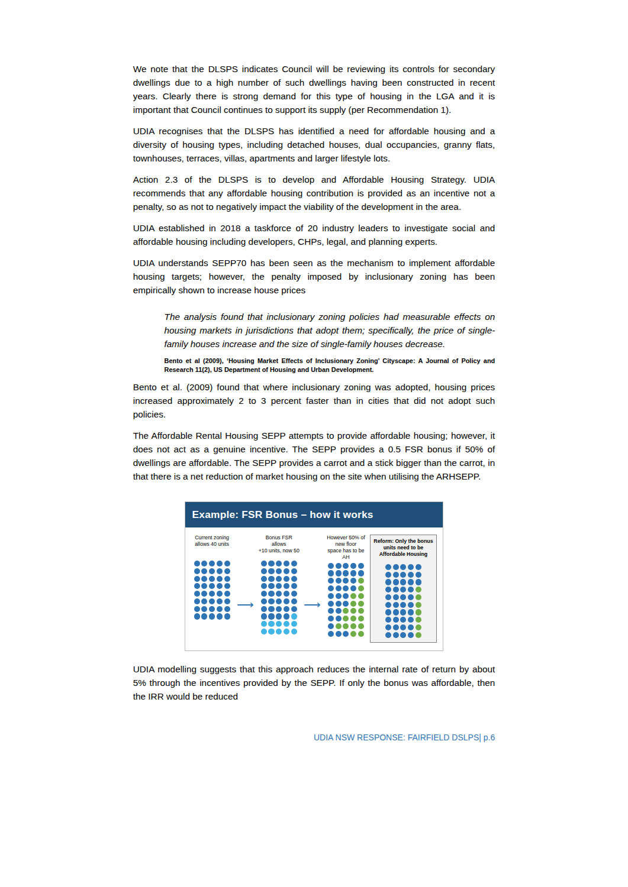We note that the DLSPS indicates Council will be reviewing its controls for secondary dwellings due to a high number of such dwellings having been constructed in recent years. Clearly there is strong demand for this type of housing in the LGA and it is important that Council continues to support its supply (per Recommendation 1).
UDIA recognises that the DLSPS has identified a need for affordable housing and a diversity of housing types, including detached houses, dual occupancies, granny flats, townhouses, terraces, villas, apartments and larger lifestyle lots.
Action 2.3 of the DLSPS is to develop and Affordable Housing Strategy. UDIA recommends that any affordable housing contribution is provided as an incentive not a penalty, so as not to negatively impact the viability of the development in the area.
UDIA established in 2018 a taskforce of 20 industry leaders to investigate social and affordable housing including developers, CHPs, legal, and planning experts.
UDIA understands SEPP70 has been seen as the mechanism to implement affordable housing targets; however, the penalty imposed by inclusionary zoning has been empirically shown to increase house prices
The analysis found that inclusionary zoning policies had measurable effects on housing markets in jurisdictions that adopt them; specifically, the price of single-family houses increase and the size of single-family houses decrease.
Bento et al (2009), ‘Housing Market Effects of Inclusionary Zoning’ Cityscape: A Journal of Policy and Research 11(2), US Department of Housing and Urban Development.
Bento et al. (2009) found that where inclusionary zoning was adopted, housing prices increased approximately 2 to 3 percent faster than in cities that did not adopt such policies.
The Affordable Rental Housing SEPP attempts to provide affordable housing; however, it does not act as a genuine incentive. The SEPP provides a 0.5 FSR bonus if 50% of dwellings are affordable. The SEPP provides a carrot and a stick bigger than the carrot, in that there is a net reduction of market housing on the site when utilising the ARHSEPP.
Example: FSR Bonus – how it works
Current zoning
allows 40 units
⟶
Bonus FSR allows
+10 units, now 50
⟶
However 50% of new floor
space has to be AH
Reform: Only the bonus
units need to be
Affordable Housing
UDIA modelling suggests that this approach reduces the internal rate of return by about 5% through the incentives provided by the SEPP. If only the bonus was affordable, then the IRR would be reduced
UDIA NSW RESPONSE: FAIRFIELD DSLPS| p.6